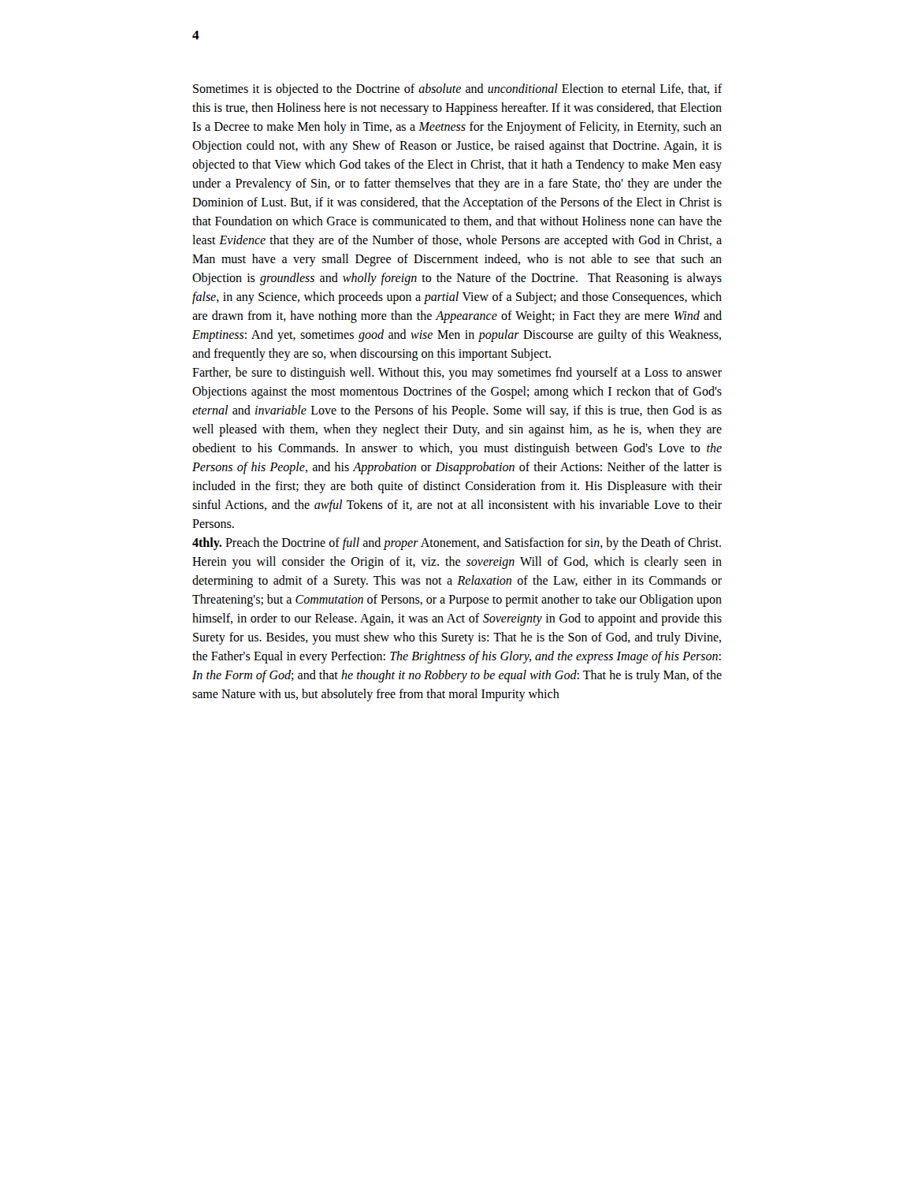4
Sometimes it is objected to the Doctrine of absolute and unconditional Election to eternal Life, that, if this is true, then Holiness here is not necessary to Happiness hereafter. If it was considered, that Election Is a Decree to make Men holy in Time, as a Meetness for the Enjoyment of Felicity, in Eternity, such an Objection could not, with any Shew of Reason or Justice, be raised against that Doctrine. Again, it is objected to that View which God takes of the Elect in Christ, that it hath a Tendency to make Men easy under a Prevalency of Sin, or to fatter themselves that they are in a fare State, tho' they are under the Dominion of Lust. But, if it was considered, that the Acceptation of the Persons of the Elect in Christ is that Foundation on which Grace is communicated to them, and that without Holiness none can have the least Evidence that they are of the Number of those, whole Persons are accepted with God in Christ, a Man must have a very small Degree of Discernment indeed, who is not able to see that such an Objection is groundless and wholly foreign to the Nature of the Doctrine. That Reasoning is always false, in any Science, which proceeds upon a partial View of a Subject; and those Consequences, which are drawn from it, have nothing more than the Appearance of Weight; in Fact they are mere Wind and Emptiness: And yet, sometimes good and wise Men in popular Discourse are guilty of this Weakness, and frequently they are so, when discoursing on this important Subject.
Farther, be sure to distinguish well. Without this, you may sometimes fnd yourself at a Loss to answer Objections against the most momentous Doctrines of the Gospel; among which I reckon that of God's eternal and invariable Love to the Persons of his People. Some will say, if this is true, then God is as well pleased with them, when they neglect their Duty, and sin against him, as he is, when they are obedient to his Commands. In answer to which, you must distinguish between God's Love to the Persons of his People, and his Approbation or Disapprobation of their Actions: Neither of the latter is included in the first; they are both quite of distinct Consideration from it. His Displeasure with their sinful Actions, and the awful Tokens of it, are not at all inconsistent with his invariable Love to their Persons.
4thly. Preach the Doctrine of full and proper Atonement, and Satisfaction for sin, by the Death of Christ. Herein you will consider the Origin of it, viz. the sovereign Will of God, which is clearly seen in determining to admit of a Surety. This was not a Relaxation of the Law, either in its Commands or Threatening's; but a Commutation of Persons, or a Purpose to permit another to take our Obligation upon himself, in order to our Release. Again, it was an Act of Sovereignty in God to appoint and provide this Surety for us. Besides, you must shew who this Surety is: That he is the Son of God, and truly Divine, the Father's Equal in every Perfection: The Brightness of his Glory, and the express Image of his Person: In the Form of God; and that he thought it no Robbery to be equal with God: That he is truly Man, of the same Nature with us, but absolutely free from that moral Impurity which